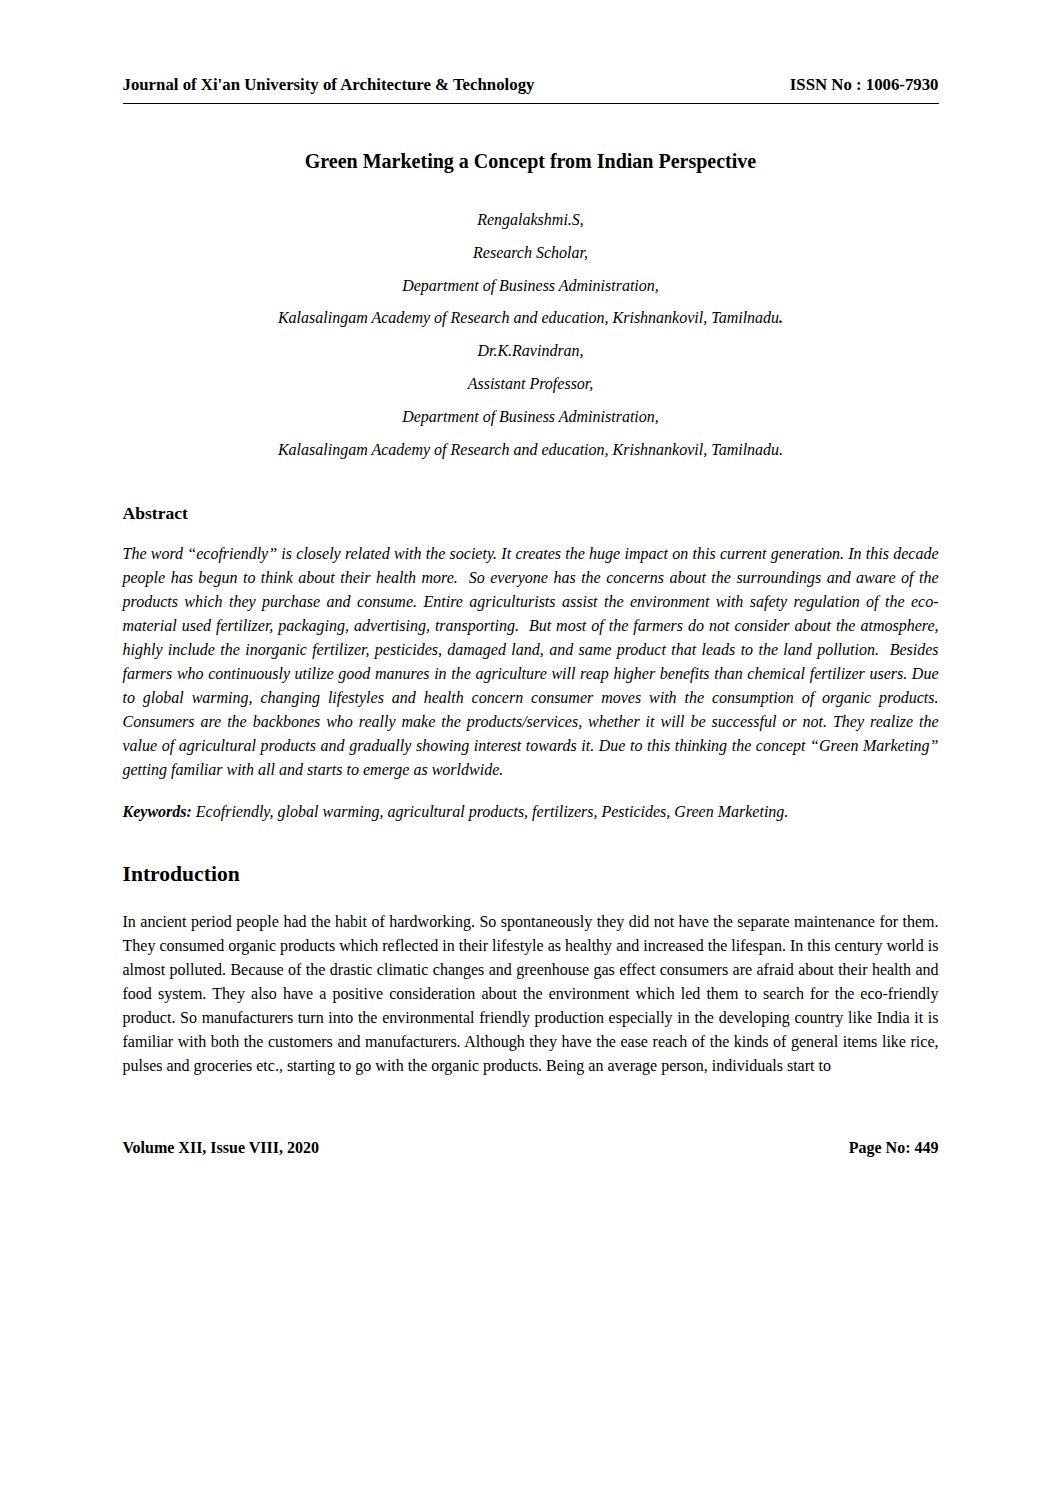Journal of Xi'an University of Architecture & Technology ISSN No : 1006-7930
Green Marketing a Concept from Indian Perspective
Rengalakshmi.S,
Research Scholar,
Department of Business Administration,
Kalasalingam Academy of Research and education, Krishnankovil, Tamilnadu.
Dr.K.Ravindran,
Assistant Professor,
Department of Business Administration,
Kalasalingam Academy of Research and education, Krishnankovil, Tamilnadu.
Abstract
The word “ecofriendly” is closely related with the society. It creates the huge impact on this current generation. In this decade people has begun to think about their health more. So everyone has the concerns about the surroundings and aware of the products which they purchase and consume. Entire agriculturists assist the environment with safety regulation of the eco-material used fertilizer, packaging, advertising, transporting. But most of the farmers do not consider about the atmosphere, highly include the inorganic fertilizer, pesticides, damaged land, and same product that leads to the land pollution. Besides farmers who continuously utilize good manures in the agriculture will reap higher benefits than chemical fertilizer users. Due to global warming, changing lifestyles and health concern consumer moves with the consumption of organic products. Consumers are the backbones who really make the products/services, whether it will be successful or not. They realize the value of agricultural products and gradually showing interest towards it. Due to this thinking the concept “Green Marketing” getting familiar with all and starts to emerge as worldwide.
Keywords: Ecofriendly, global warming, agricultural products, fertilizers, Pesticides, Green Marketing.
Introduction
In ancient period people had the habit of hardworking. So spontaneously they did not have the separate maintenance for them. They consumed organic products which reflected in their lifestyle as healthy and increased the lifespan. In this century world is almost polluted. Because of the drastic climatic changes and greenhouse gas effect consumers are afraid about their health and food system. They also have a positive consideration about the environment which led them to search for the eco-friendly product. So manufacturers turn into the environmental friendly production especially in the developing country like India it is familiar with both the customers and manufacturers. Although they have the ease reach of the kinds of general items like rice, pulses and groceries etc., starting to go with the organic products. Being an average person, individuals start to
Volume XII, Issue VIII, 2020 Page No: 449